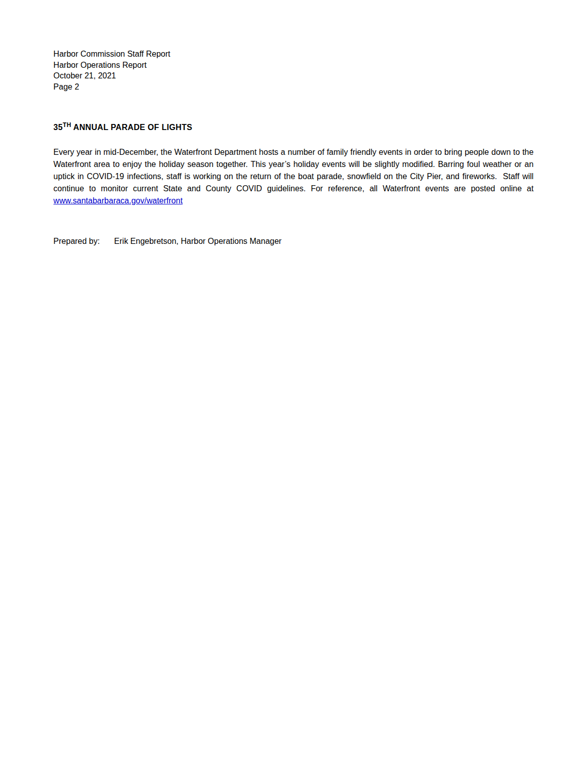Harbor Commission Staff Report
Harbor Operations Report
October 21, 2021
Page 2
35TH ANNUAL PARADE OF LIGHTS
Every year in mid-December, the Waterfront Department hosts a number of family friendly events in order to bring people down to the Waterfront area to enjoy the holiday season together. This year’s holiday events will be slightly modified. Barring foul weather or an uptick in COVID-19 infections, staff is working on the return of the boat parade, snowfield on the City Pier, and fireworks. Staff will continue to monitor current State and County COVID guidelines. For reference, all Waterfront events are posted online at www.santabarbaraca.gov/waterfront
Prepared by: Erik Engebretson, Harbor Operations Manager